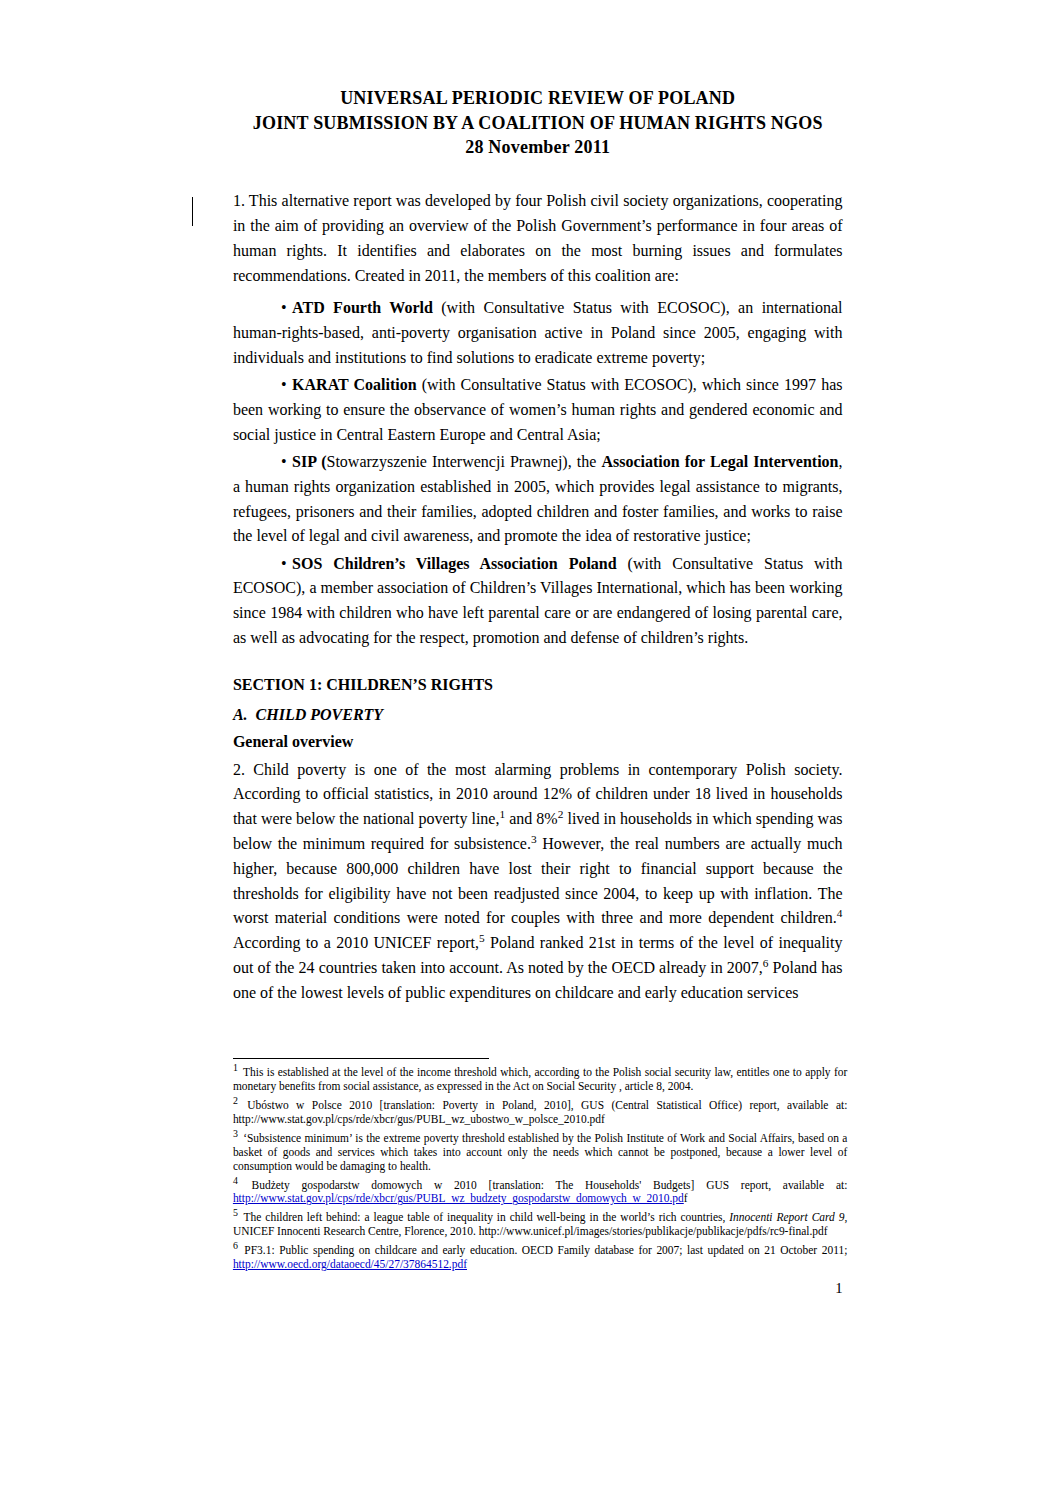UNIVERSAL PERIODIC REVIEW OF POLAND
JOINT SUBMISSION BY A COALITION OF HUMAN RIGHTS NGOS
28 November 2011
1. This alternative report was developed by four Polish civil society organizations, cooperating in the aim of providing an overview of the Polish Government’s performance in four areas of human rights. It identifies and elaborates on the most burning issues and formulates recommendations. Created in 2011, the members of this coalition are:
ATD Fourth World (with Consultative Status with ECOSOC), an international human-rights-based, anti-poverty organisation active in Poland since 2005, engaging with individuals and institutions to find solutions to eradicate extreme poverty;
KARAT Coalition (with Consultative Status with ECOSOC), which since 1997 has been working to ensure the observance of women’s human rights and gendered economic and social justice in Central Eastern Europe and Central Asia;
SIP (Stowarzyszenie Interwencji Prawnej), the Association for Legal Intervention, a human rights organization established in 2005, which provides legal assistance to migrants, refugees, prisoners and their families, adopted children and foster families, and works to raise the level of legal and civil awareness, and promote the idea of restorative justice;
SOS Children’s Villages Association Poland (with Consultative Status with ECOSOC), a member association of Children’s Villages International, which has been working since 1984 with children who have left parental care or are endangered of losing parental care, as well as advocating for the respect, promotion and defense of children’s rights.
SECTION 1: CHILDREN’S RIGHTS
A. CHILD POVERTY
General overview
2. Child poverty is one of the most alarming problems in contemporary Polish society. According to official statistics, in 2010 around 12% of children under 18 lived in households that were below the national poverty line,1 and 8%2 lived in households in which spending was below the minimum required for subsistence.3 However, the real numbers are actually much higher, because 800,000 children have lost their right to financial support because the thresholds for eligibility have not been readjusted since 2004, to keep up with inflation. The worst material conditions were noted for couples with three and more dependent children.4 According to a 2010 UNICEF report,5 Poland ranked 21st in terms of the level of inequality out of the 24 countries taken into account. As noted by the OECD already in 2007,6 Poland has one of the lowest levels of public expenditures on childcare and early education services
1 This is established at the level of the income threshold which, according to the Polish social security law, entitles one to apply for monetary benefits from social assistance, as expressed in the Act on Social Security , article 8, 2004.
2 Ubóstwo w Polsce 2010 [translation: Poverty in Poland, 2010], GUS (Central Statistical Office) report, available at: http://www.stat.gov.pl/cps/rde/xbcr/gus/PUBL_wz_ubostwo_w_polsce_2010.pdf
3 ‘Subsistence minimum’ is the extreme poverty threshold established by the Polish Institute of Work and Social Affairs, based on a basket of goods and services which takes into account only the needs which cannot be postponed, because a lower level of consumption would be damaging to health.
4 Budżety gospodarstw domowych w 2010 [translation: The Households' Budgets] GUS report, available at: http://www.stat.gov.pl/cps/rde/xbcr/gus/PUBL_wz_budzety_gospodarstw_domowych_w_2010.pdf
5 The children left behind: a league table of inequality in child well-being in the world’s rich countries, Innocenti Report Card 9, UNICEF Innocenti Research Centre, Florence, 2010. http://www.unicef.pl/images/stories/publikacje/publikacje/pdfs/rc9-final.pdf
6 PF3.1: Public spending on childcare and early education. OECD Family database for 2007; last updated on 21 October 2011; http://www.oecd.org/dataoecd/45/27/37864512.pdf
1